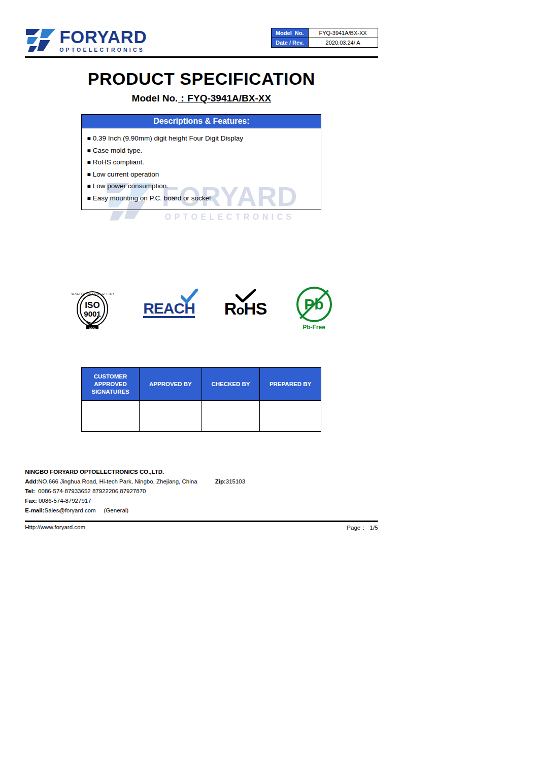FORYARD
OPTOELECTRONICS
| Model No. | FYQ-3941A/BX-XX |
| Date / Rev. | 2020.03.24/ A |
PRODUCT SPECIFICATION
Model No.：FYQ-3941A/BX-XX
Descriptions & Features:
0.39 Inch (9.90mm) digit height Four Digit Display
Case mold type.
RoHS compliant.
Low current operation
Low power consumption.
Easy mounting on P.C. board or socket.
FORYARD
OPTOELECTRONICS
ISO 9001 QUALITY ASSURED FIRM CQC
REACH
Ro HS
Pb
Pb-Free
| CUSTOMER APPROVED SIGNATURES | APPROVED BY | CHECKED BY | PREPARED BY |
| --- | --- | --- | --- |
NINGBO FORYARD OPTOELECTRONICS CO.,LTD.
Add: NO.666 Jinghua Road, Hi-tech Park, Ningbo, Zhejiang, China Zip: 315103
Tel: 0086-574-87933652 87922206 87927870
Fax: 0086-574-87927917
E-mail: Sales@foryard.com (General)
Http://www.foryard.com
Page： 1/5